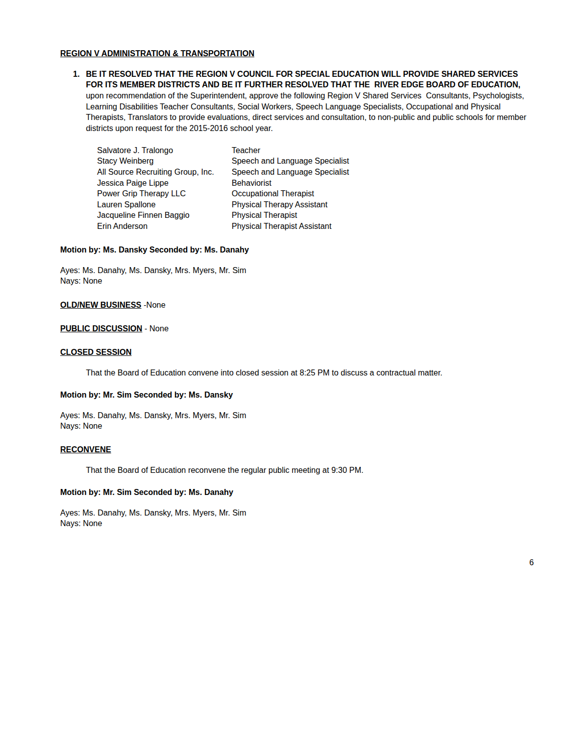REGION V ADMINISTRATION & TRANSPORTATION
1.
BE IT RESOLVED THAT THE REGION V COUNCIL FOR SPECIAL EDUCATION WILL PROVIDE SHARED SERVICES FOR ITS MEMBER DISTRICTS AND BE IT FURTHER RESOLVED THAT THE RIVER EDGE BOARD OF EDUCATION, upon recommendation of the Superintendent, approve the following Region V Shared Services Consultants, Psychologists, Learning Disabilities Teacher Consultants, Social Workers, Speech Language Specialists, Occupational and Physical Therapists, Translators to provide evaluations, direct services and consultation, to non-public and public schools for member districts upon request for the 2015-2016 school year.
| Salvatore J. Tralongo | Teacher |
| Stacy Weinberg | Speech and Language Specialist |
| All Source Recruiting Group, Inc. | Speech and Language Specialist |
| Jessica Paige Lippe | Behaviorist |
| Power Grip Therapy LLC | Occupational Therapist |
| Lauren Spallone | Physical Therapy Assistant |
| Jacqueline Finnen Baggio | Physical Therapist |
| Erin Anderson | Physical Therapist Assistant |
Motion by: Ms. Dansky Seconded by: Ms. Danahy
Ayes: Ms. Danahy, Ms. Dansky, Mrs. Myers, Mr. Sim
Nays: None
OLD/NEW BUSINESS
-None
PUBLIC DISCUSSION
- None
CLOSED SESSION
That the Board of Education convene into closed session at 8:25 PM to discuss a contractual matter.
Motion by: Mr. Sim Seconded by: Ms. Dansky
Ayes: Ms. Danahy, Ms. Dansky, Mrs. Myers, Mr. Sim
Nays: None
RECONVENE
That the Board of Education reconvene the regular public meeting at 9:30 PM.
Motion by: Mr. Sim Seconded by: Ms. Danahy
Ayes: Ms. Danahy, Ms. Dansky, Mrs. Myers, Mr. Sim
Nays: None
6